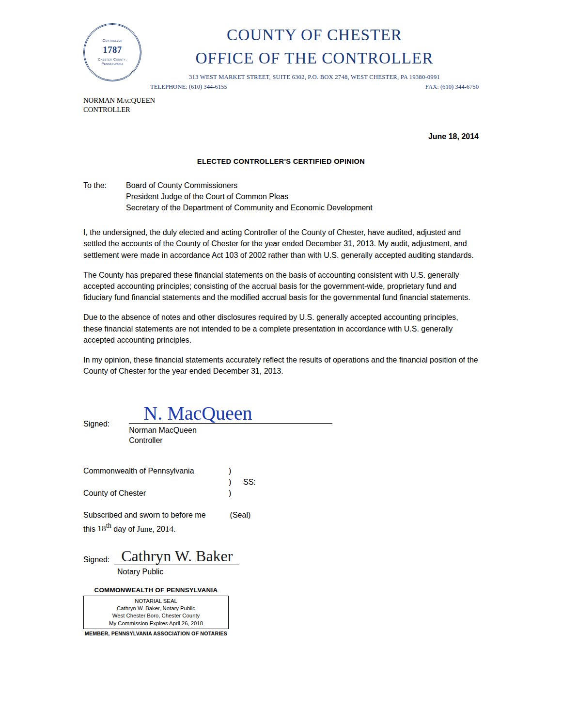Controller
1787
Chester County, Pennsylvania
COUNTY OF CHESTER
OFFICE OF THE CONTROLLER
313 WEST MARKET STREET, SUITE 6302, P.O. BOX 2748, WEST CHESTER, PA 19380-0991
TELEPHONE: (610) 344-6155 FAX: (610) 344-6750
NORMAN MACQUEEN
CONTROLLER
June 18, 2014
ELECTED CONTROLLER'S CERTIFIED OPINION
To the:
Board of County Commissioners
President Judge of the Court of Common Pleas
Secretary of the Department of Community and Economic Development
I, the undersigned, the duly elected and acting Controller of the County of Chester, have audited, adjusted and settled the accounts of the County of Chester for the year ended December 31, 2013. My audit, adjustment, and settlement were made in accordance Act 103 of 2002 rather than with U.S. generally accepted auditing standards.
The County has prepared these financial statements on the basis of accounting consistent with U.S. generally accepted accounting principles; consisting of the accrual basis for the government-wide, proprietary fund and fiduciary fund financial statements and the modified accrual basis for the governmental fund financial statements.
Due to the absence of notes and other disclosures required by U.S. generally accepted accounting principles, these financial statements are not intended to be a complete presentation in accordance with U.S. generally accepted accounting principles.
In my opinion, these financial statements accurately reflect the results of operations and the financial position of the County of Chester for the year ended December 31, 2013.
Signed:
N. MacQueen
Norman MacQueen
Controller
Commonwealth of Pennsylvania
)
)
SS:
County of Chester
)
Subscribed and sworn to before me
this 18th day of June, 2014.
(Seal)
Signed:
Cathryn W. Baker
Notary Public
COMMONWEALTH OF PENNSYLVANIA
NOTARIAL SEAL
Cathryn W. Baker, Notary Public
West Chester Boro, Chester County
My Commission Expires April 26, 2018
MEMBER, PENNSYLVANIA ASSOCIATION OF NOTARIES